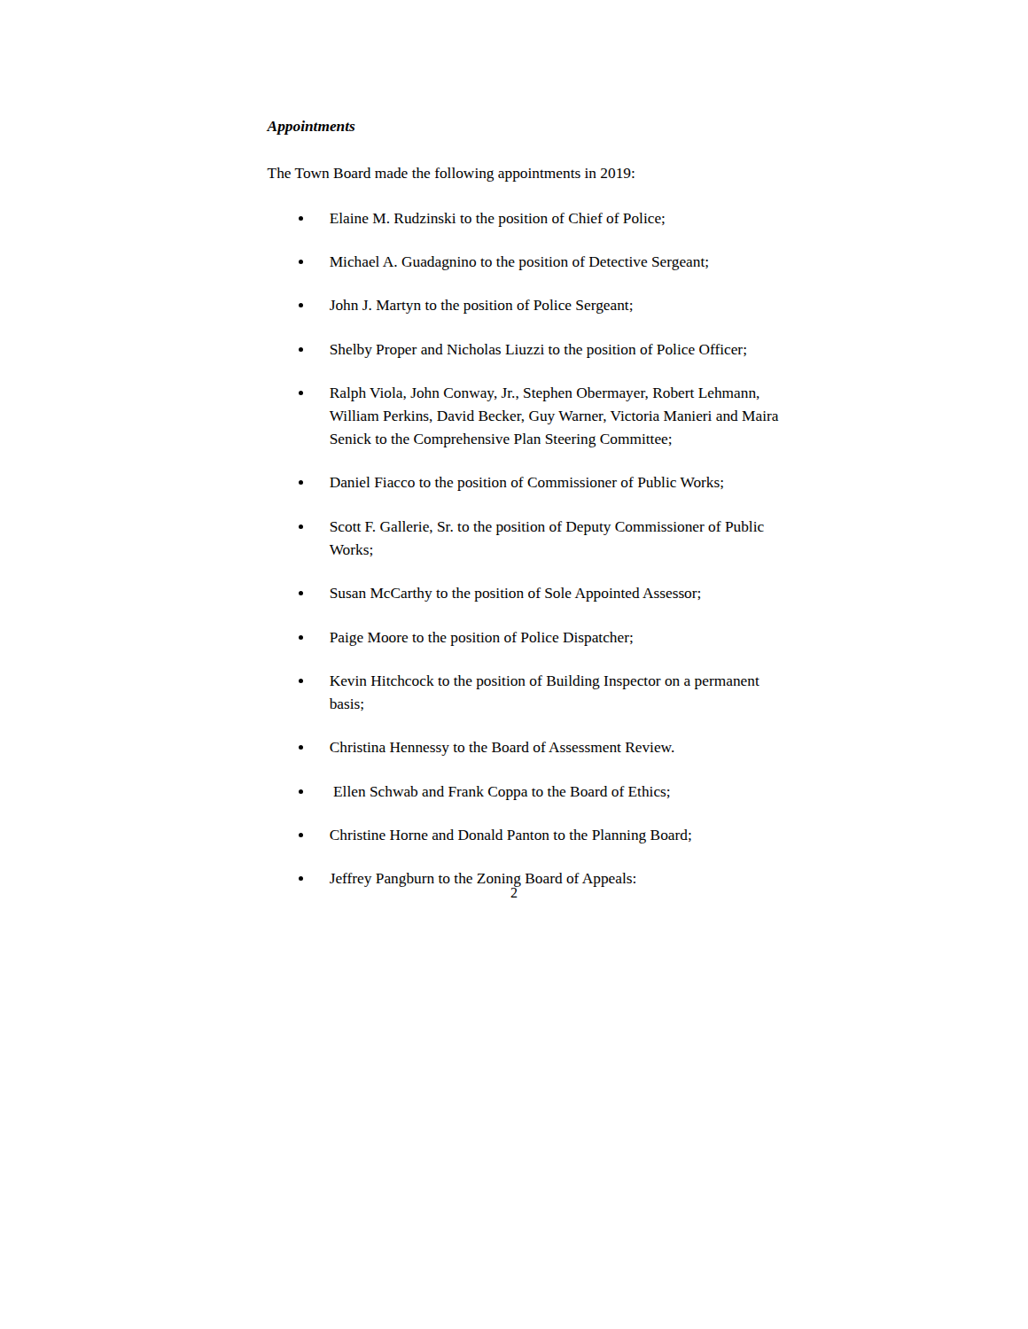Appointments
The Town Board made the following appointments in 2019:
Elaine M. Rudzinski to the position of Chief of Police;
Michael A. Guadagnino to the position of Detective Sergeant;
John J. Martyn to the position of Police Sergeant;
Shelby Proper and Nicholas Liuzzi to the position of Police Officer;
Ralph Viola, John Conway, Jr., Stephen Obermayer, Robert Lehmann, William Perkins, David Becker, Guy Warner, Victoria Manieri and Maira Senick to the Comprehensive Plan Steering Committee;
Daniel Fiacco to the position of Commissioner of Public Works;
Scott F. Gallerie, Sr. to the position of Deputy Commissioner of Public Works;
Susan McCarthy to the position of Sole Appointed Assessor;
Paige Moore to the position of Police Dispatcher;
Kevin Hitchcock to the position of Building Inspector on a permanent basis;
Christina Hennessy to the Board of Assessment Review.
Ellen Schwab and Frank Coppa to the Board of Ethics;
Christine Horne and Donald Panton to the Planning Board;
Jeffrey Pangburn to the Zoning Board of Appeals:
2